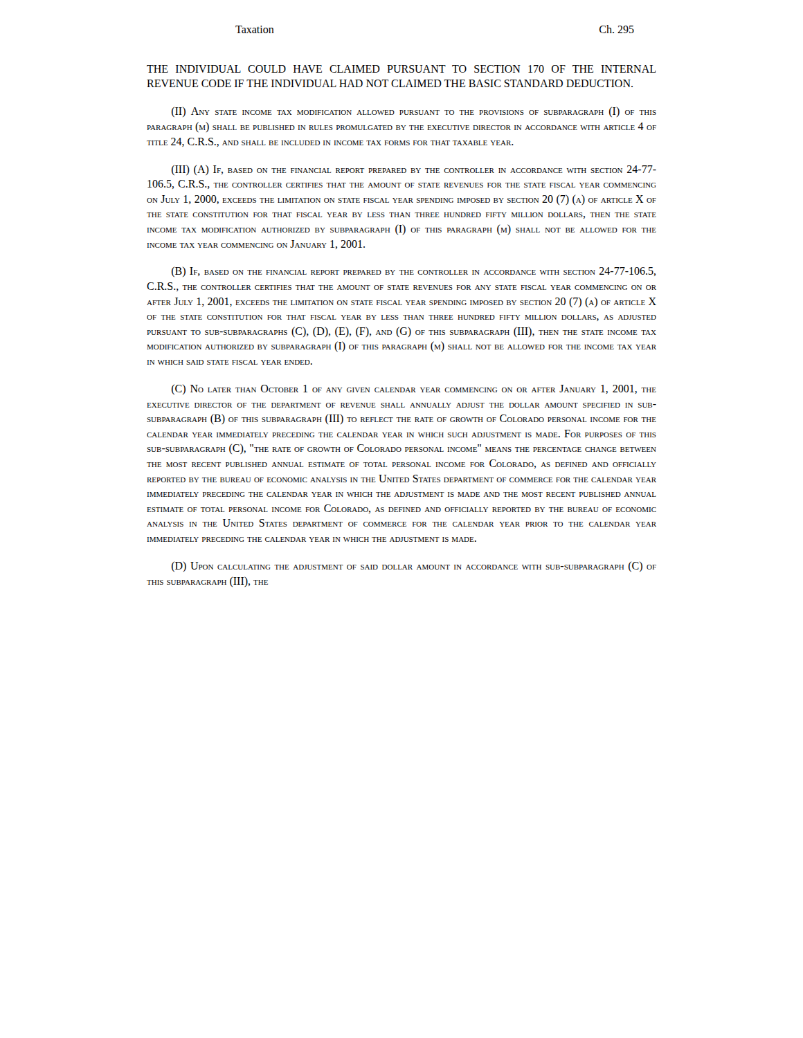Taxation Ch. 295
THE INDIVIDUAL COULD HAVE CLAIMED PURSUANT TO SECTION 170 OF THE INTERNAL REVENUE CODE IF THE INDIVIDUAL HAD NOT CLAIMED THE BASIC STANDARD DEDUCTION.
(II) Any state income tax modification allowed pursuant to the provisions of subparagraph (I) of this paragraph (m) shall be published in rules promulgated by the executive director in accordance with article 4 of title 24, C.R.S., and shall be included in income tax forms for that taxable year.
(III) (A) If, based on the financial report prepared by the controller in accordance with section 24-77-106.5, C.R.S., the controller certifies that the amount of state revenues for the state fiscal year commencing on July 1, 2000, exceeds the limitation on state fiscal year spending imposed by section 20 (7) (a) of article X of the state constitution for that fiscal year by less than three hundred fifty million dollars, then the state income tax modification authorized by subparagraph (I) of this paragraph (m) shall not be allowed for the income tax year commencing on January 1, 2001.
(B) If, based on the financial report prepared by the controller in accordance with section 24-77-106.5, C.R.S., the controller certifies that the amount of state revenues for any state fiscal year commencing on or after July 1, 2001, exceeds the limitation on state fiscal year spending imposed by section 20 (7) (a) of article X of the state constitution for that fiscal year by less than three hundred fifty million dollars, as adjusted pursuant to sub-subparagraphs (C), (D), (E), (F), and (G) of this subparagraph (III), then the state income tax modification authorized by subparagraph (I) of this paragraph (m) shall not be allowed for the income tax year in which said state fiscal year ended.
(C) No later than October 1 of any given calendar year commencing on or after January 1, 2001, the executive director of the department of revenue shall annually adjust the dollar amount specified in sub-subparagraph (B) of this subparagraph (III) to reflect the rate of growth of Colorado personal income for the calendar year immediately preceding the calendar year in which such adjustment is made. For purposes of this sub-subparagraph (C), "the rate of growth of Colorado personal income" means the percentage change between the most recent published annual estimate of total personal income for Colorado, as defined and officially reported by the bureau of economic analysis in the United States department of commerce for the calendar year immediately preceding the calendar year in which the adjustment is made and the most recent published annual estimate of total personal income for Colorado, as defined and officially reported by the bureau of economic analysis in the United States department of commerce for the calendar year prior to the calendar year immediately preceding the calendar year in which the adjustment is made.
(D) Upon calculating the adjustment of said dollar amount in accordance with sub-subparagraph (C) of this subparagraph (III), the